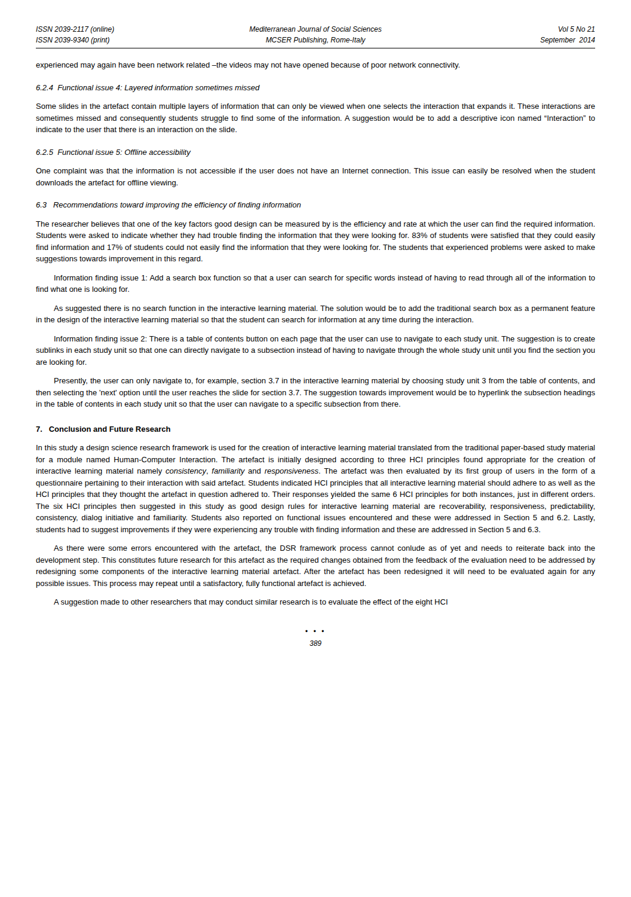| ISSN 2039-2117 (online) ISSN 2039-9340 (print) | Mediterranean Journal of Social Sciences MCSER Publishing, Rome-Italy | Vol 5 No 21 September 2014 |
experienced may again have been network related –the videos may not have opened because of poor network connectivity.
6.2.4 Functional issue 4: Layered information sometimes missed
Some slides in the artefact contain multiple layers of information that can only be viewed when one selects the interaction that expands it. These interactions are sometimes missed and consequently students struggle to find some of the information. A suggestion would be to add a descriptive icon named “Interaction” to indicate to the user that there is an interaction on the slide.
6.2.5 Functional issue 5: Offline accessibility
One complaint was that the information is not accessible if the user does not have an Internet connection. This issue can easily be resolved when the student downloads the artefact for offline viewing.
6.3 Recommendations toward improving the efficiency of finding information
The researcher believes that one of the key factors good design can be measured by is the efficiency and rate at which the user can find the required information. Students were asked to indicate whether they had trouble finding the information that they were looking for. 83% of students were satisfied that they could easily find information and 17% of students could not easily find the information that they were looking for. The students that experienced problems were asked to make suggestions towards improvement in this regard.
Information finding issue 1: Add a search box function so that a user can search for specific words instead of having to read through all of the information to find what one is looking for.
As suggested there is no search function in the interactive learning material. The solution would be to add the traditional search box as a permanent feature in the design of the interactive learning material so that the student can search for information at any time during the interaction.
Information finding issue 2: There is a table of contents button on each page that the user can use to navigate to each study unit. The suggestion is to create sublinks in each study unit so that one can directly navigate to a subsection instead of having to navigate through the whole study unit until you find the section you are looking for.
Presently, the user can only navigate to, for example, section 3.7 in the interactive learning material by choosing study unit 3 from the table of contents, and then selecting the 'next' option until the user reaches the slide for section 3.7. The suggestion towards improvement would be to hyperlink the subsection headings in the table of contents in each study unit so that the user can navigate to a specific subsection from there.
7. Conclusion and Future Research
In this study a design science research framework is used for the creation of interactive learning material translated from the traditional paper-based study material for a module named Human-Computer Interaction. The artefact is initially designed according to three HCI principles found appropriate for the creation of interactive learning material namely consistency, familiarity and responsiveness. The artefact was then evaluated by its first group of users in the form of a questionnaire pertaining to their interaction with said artefact. Students indicated HCI principles that all interactive learning material should adhere to as well as the HCI principles that they thought the artefact in question adhered to. Their responses yielded the same 6 HCI principles for both instances, just in different orders. The six HCI principles then suggested in this study as good design rules for interactive learning material are recoverability, responsiveness, predictability, consistency, dialog initiative and familiarity. Students also reported on functional issues encountered and these were addressed in Section 5 and 6.2. Lastly, students had to suggest improvements if they were experiencing any trouble with finding information and these are addressed in Section 5 and 6.3.
As there were some errors encountered with the artefact, the DSR framework process cannot conlude as of yet and needs to reiterate back into the development step. This constitutes future research for this artefact as the required changes obtained from the feedback of the evaluation need to be addressed by redesigning some components of the interactive learning material artefact. After the artefact has been redesigned it will need to be evaluated again for any possible issues. This process may repeat until a satisfactory, fully functional artefact is achieved.
A suggestion made to other researchers that may conduct similar research is to evaluate the effect of the eight HCI
• • •
389